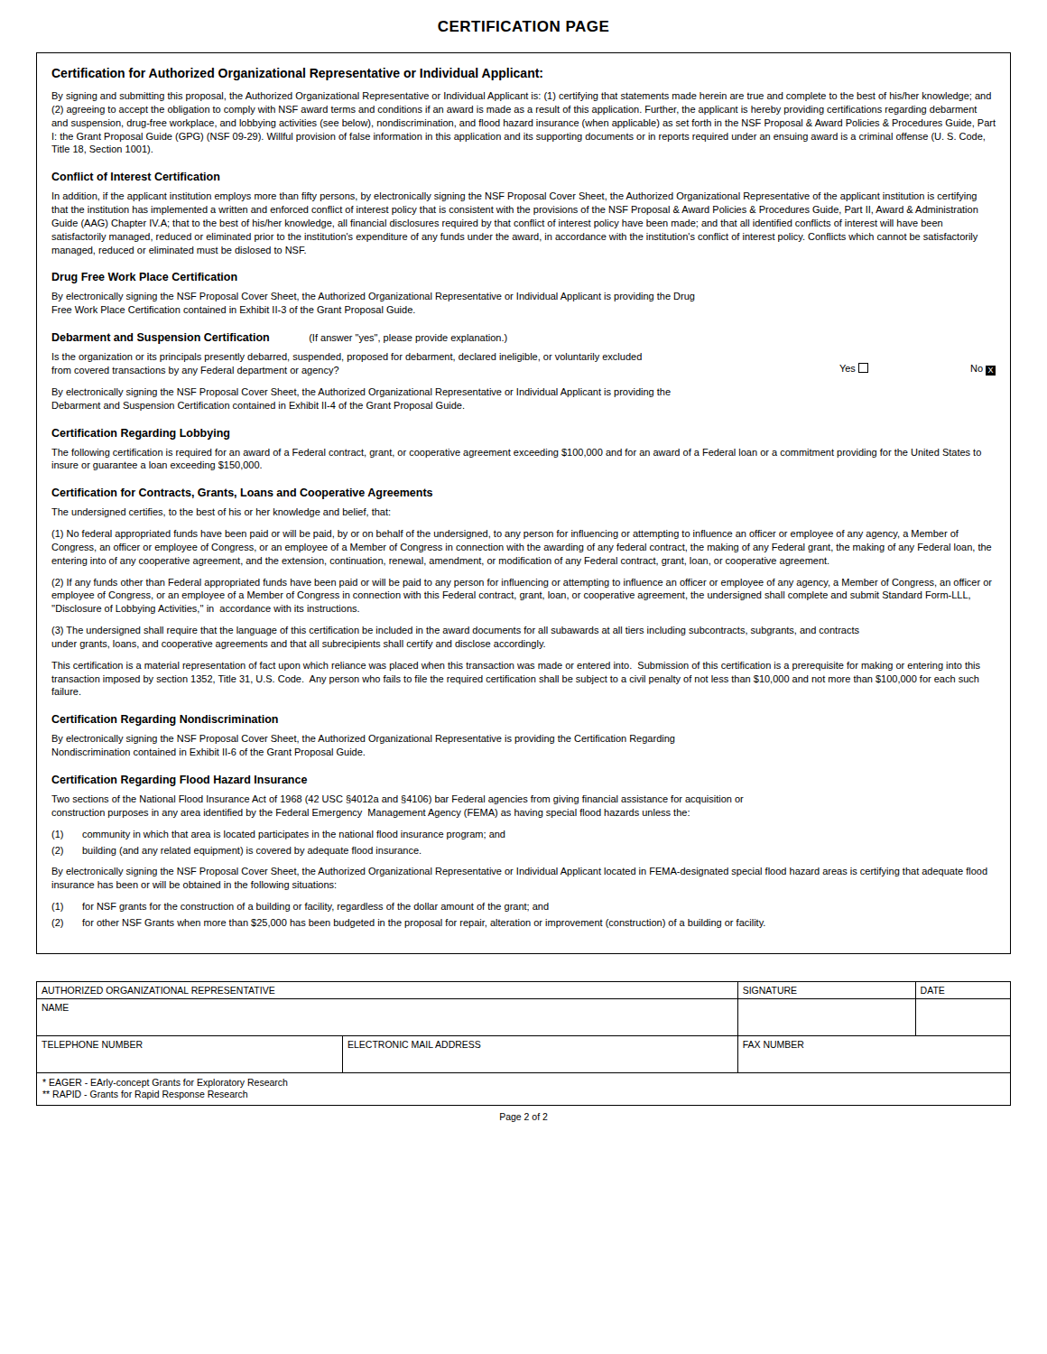CERTIFICATION PAGE
Certification for Authorized Organizational Representative or Individual Applicant:
By signing and submitting this proposal, the Authorized Organizational Representative or Individual Applicant is: (1) certifying that statements made herein are true and complete to the best of his/her knowledge; and (2) agreeing to accept the obligation to comply with NSF award terms and conditions if an award is made as a result of this application. Further, the applicant is hereby providing certifications regarding debarment and suspension, drug-free workplace, and lobbying activities (see below), nondiscrimination, and flood hazard insurance (when applicable) as set forth in the NSF Proposal & Award Policies & Procedures Guide, Part I: the Grant Proposal Guide (GPG) (NSF 09-29). Willful provision of false information in this application and its supporting documents or in reports required under an ensuing award is a criminal offense (U. S. Code, Title 18, Section 1001).
Conflict of Interest Certification
In addition, if the applicant institution employs more than fifty persons, by electronically signing the NSF Proposal Cover Sheet, the Authorized Organizational Representative of the applicant institution is certifying that the institution has implemented a written and enforced conflict of interest policy that is consistent with the provisions of the NSF Proposal & Award Policies & Procedures Guide, Part II, Award & Administration Guide (AAG) Chapter IV.A; that to the best of his/her knowledge, all financial disclosures required by that conflict of interest policy have been made; and that all identified conflicts of interest will have been satisfactorily managed, reduced or eliminated prior to the institution's expenditure of any funds under the award, in accordance with the institution's conflict of interest policy. Conflicts which cannot be satisfactorily managed, reduced or eliminated must be dislosed to NSF.
Drug Free Work Place Certification
By electronically signing the NSF Proposal Cover Sheet, the Authorized Organizational Representative or Individual Applicant is providing the Drug
Free Work Place Certification contained in Exhibit II-3 of the Grant Proposal Guide.
Debarment and Suspension Certification (If answer "yes", please provide explanation.)
Is the organization or its principals presently debarred, suspended, proposed for debarment, declared ineligible, or voluntarily excluded
from covered transactions by any Federal department or agency?
Yes NoX
By electronically signing the NSF Proposal Cover Sheet, the Authorized Organizational Representative or Individual Applicant is providing the
Debarment and Suspension Certification contained in Exhibit II-4 of the Grant Proposal Guide.
Certification Regarding Lobbying
The following certification is required for an award of a Federal contract, grant, or cooperative agreement exceeding $100,000 and for an award of a Federal loan or a commitment providing for the United States to insure or guarantee a loan exceeding $150,000.
Certification for Contracts, Grants, Loans and Cooperative Agreements
The undersigned certifies, to the best of his or her knowledge and belief, that:
(1) No federal appropriated funds have been paid or will be paid, by or on behalf of the undersigned, to any person for influencing or attempting to influence an officer or employee of any agency, a Member of Congress, an officer or employee of Congress, or an employee of a Member of Congress in connection with the awarding of any federal contract, the making of any Federal grant, the making of any Federal loan, the entering into of any cooperative agreement, and the extension, continuation, renewal, amendment, or modification of any Federal contract, grant, loan, or cooperative agreement.
(2) If any funds other than Federal appropriated funds have been paid or will be paid to any person for influencing or attempting to influence an officer or employee of any agency, a Member of Congress, an officer or employee of Congress, or an employee of a Member of Congress in connection with this Federal contract, grant, loan, or cooperative agreement, the undersigned shall complete and submit Standard Form-LLL, ''Disclosure of Lobbying Activities,'' in accordance with its instructions.
(3) The undersigned shall require that the language of this certification be included in the award documents for all subawards at all tiers including subcontracts, subgrants, and contracts
under grants, loans, and cooperative agreements and that all subrecipients shall certify and disclose accordingly.
This certification is a material representation of fact upon which reliance was placed when this transaction was made or entered into. Submission of this certification is a prerequisite for making or entering into this transaction imposed by section 1352, Title 31, U.S. Code. Any person who fails to file the required certification shall be subject to a civil penalty of not less than $10,000 and not more than $100,000 for each such failure.
Certification Regarding Nondiscrimination
By electronically signing the NSF Proposal Cover Sheet, the Authorized Organizational Representative is providing the Certification Regarding
Nondiscrimination contained in Exhibit II-6 of the Grant Proposal Guide.
Certification Regarding Flood Hazard Insurance
Two sections of the National Flood Insurance Act of 1968 (42 USC §4012a and §4106) bar Federal agencies from giving financial assistance for acquisition or
construction purposes in any area identified by the Federal Emergency Management Agency (FEMA) as having special flood hazards unless the:
(1) community in which that area is located participates in the national flood insurance program; and
(2) building (and any related equipment) is covered by adequate flood insurance.
By electronically signing the NSF Proposal Cover Sheet, the Authorized Organizational Representative or Individual Applicant located in FEMA-designated special flood hazard areas is certifying that adequate flood insurance has been or will be obtained in the following situations:
(1) for NSF grants for the construction of a building or facility, regardless of the dollar amount of the grant; and
(2) for other NSF Grants when more than $25,000 has been budgeted in the proposal for repair, alteration or improvement (construction) of a building or facility.
| AUTHORIZED ORGANIZATIONAL REPRESENTATIVE | SIGNATURE | DATE |
| NAME | | |
| TELEPHONE NUMBER | ELECTRONIC MAIL ADDRESS | FAX NUMBER |
* EAGER - EArly-concept Grants for Exploratory Research
** RAPID - Grants for Rapid Response Research
Page 2 of 2